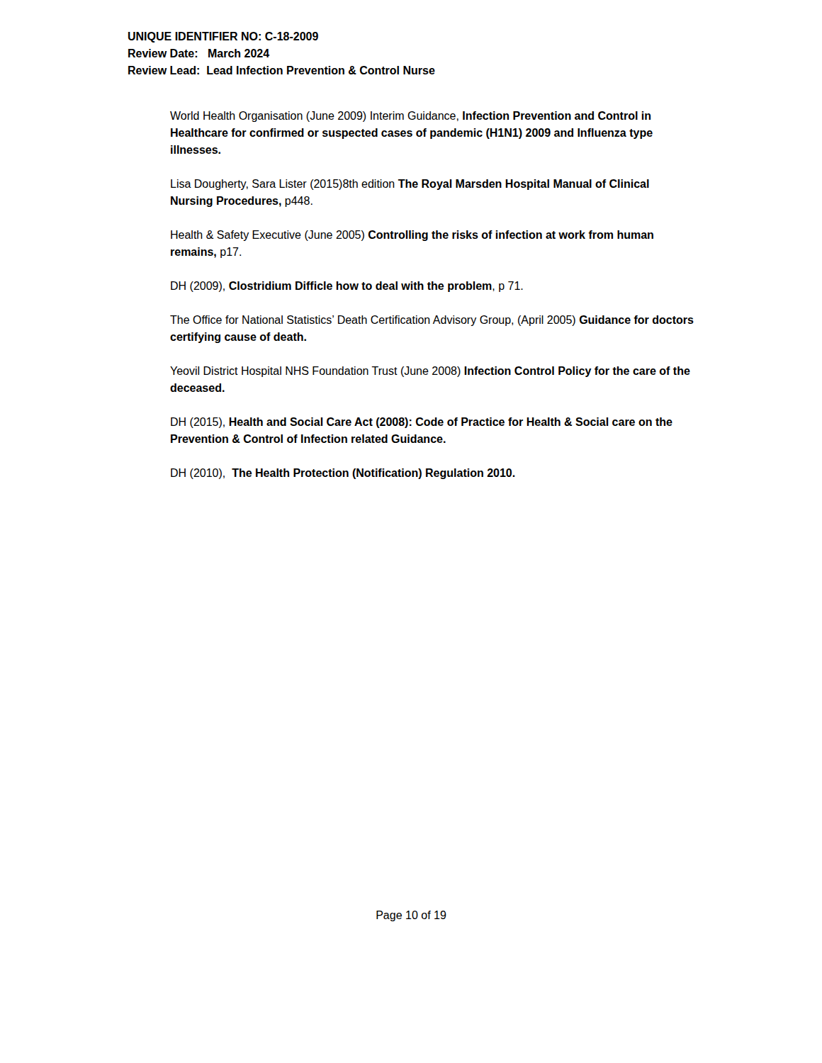UNIQUE IDENTIFIER NO: C-18-2009
Review Date: March 2024
Review Lead: Lead Infection Prevention & Control Nurse
World Health Organisation (June 2009) Interim Guidance, Infection Prevention and Control in Healthcare for confirmed or suspected cases of pandemic (H1N1) 2009 and Influenza type illnesses.
Lisa Dougherty, Sara Lister (2015)8th edition The Royal Marsden Hospital Manual of Clinical Nursing Procedures, p448.
Health & Safety Executive (June 2005) Controlling the risks of infection at work from human remains, p17.
DH (2009), Clostridium Difficle how to deal with the problem, p 71.
The Office for National Statistics’ Death Certification Advisory Group, (April 2005) Guidance for doctors certifying cause of death.
Yeovil District Hospital NHS Foundation Trust (June 2008) Infection Control Policy for the care of the deceased.
DH (2015), Health and Social Care Act (2008): Code of Practice for Health & Social care on the Prevention & Control of Infection related Guidance.
DH (2010), The Health Protection (Notification) Regulation 2010.
Page 10 of 19